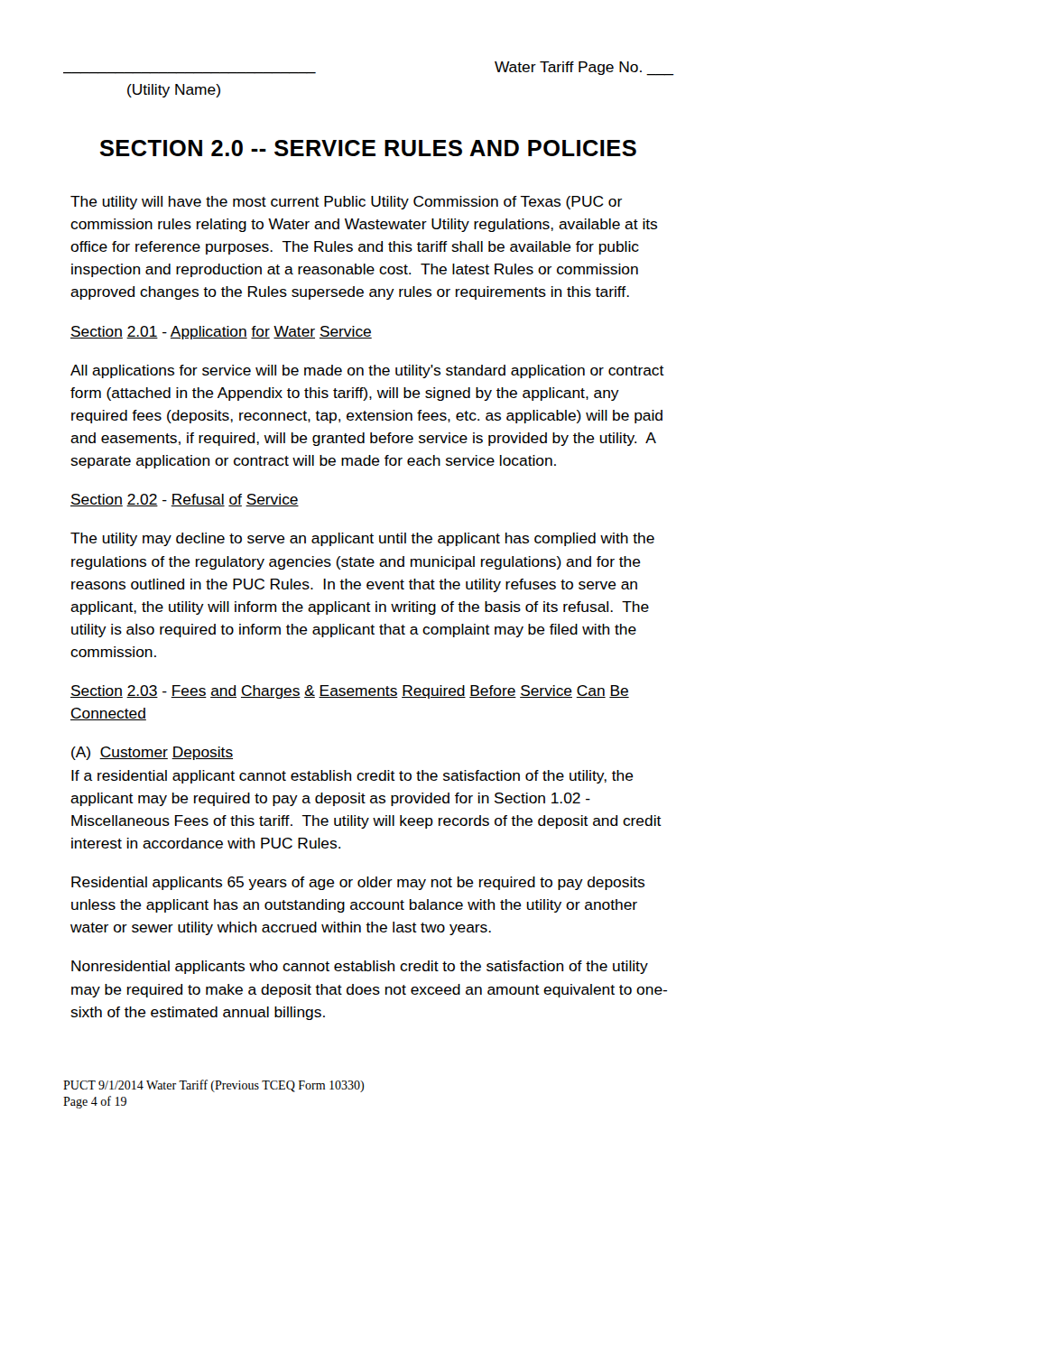_____________________________ (Utility Name)
Water Tariff Page No. ___
SECTION 2.0 -- SERVICE RULES AND POLICIES
The utility will have the most current Public Utility Commission of Texas (PUC or commission rules relating to Water and Wastewater Utility regulations, available at its office for reference purposes. The Rules and this tariff shall be available for public inspection and reproduction at a reasonable cost. The latest Rules or commission approved changes to the Rules supersede any rules or requirements in this tariff.
Section 2.01 - Application for Water Service
All applications for service will be made on the utility's standard application or contract form (attached in the Appendix to this tariff), will be signed by the applicant, any required fees (deposits, reconnect, tap, extension fees, etc. as applicable) will be paid and easements, if required, will be granted before service is provided by the utility. A separate application or contract will be made for each service location.
Section 2.02 - Refusal of Service
The utility may decline to serve an applicant until the applicant has complied with the regulations of the regulatory agencies (state and municipal regulations) and for the reasons outlined in the PUC Rules. In the event that the utility refuses to serve an applicant, the utility will inform the applicant in writing of the basis of its refusal. The utility is also required to inform the applicant that a complaint may be filed with the commission.
Section 2.03 - Fees and Charges & Easements Required Before Service Can Be
Connected
(A) Customer Deposits
If a residential applicant cannot establish credit to the satisfaction of the utility, the applicant may be required to pay a deposit as provided for in Section 1.02 - Miscellaneous Fees of this tariff. The utility will keep records of the deposit and credit interest in accordance with PUC Rules.
Residential applicants 65 years of age or older may not be required to pay deposits unless the applicant has an outstanding account balance with the utility or another water or sewer utility which accrued within the last two years.
Nonresidential applicants who cannot establish credit to the satisfaction of the utility may be required to make a deposit that does not exceed an amount equivalent to one-sixth of the estimated annual billings.
PUCT 9/1/2014 Water Tariff (Previous TCEQ Form 10330)
Page 4 of 19